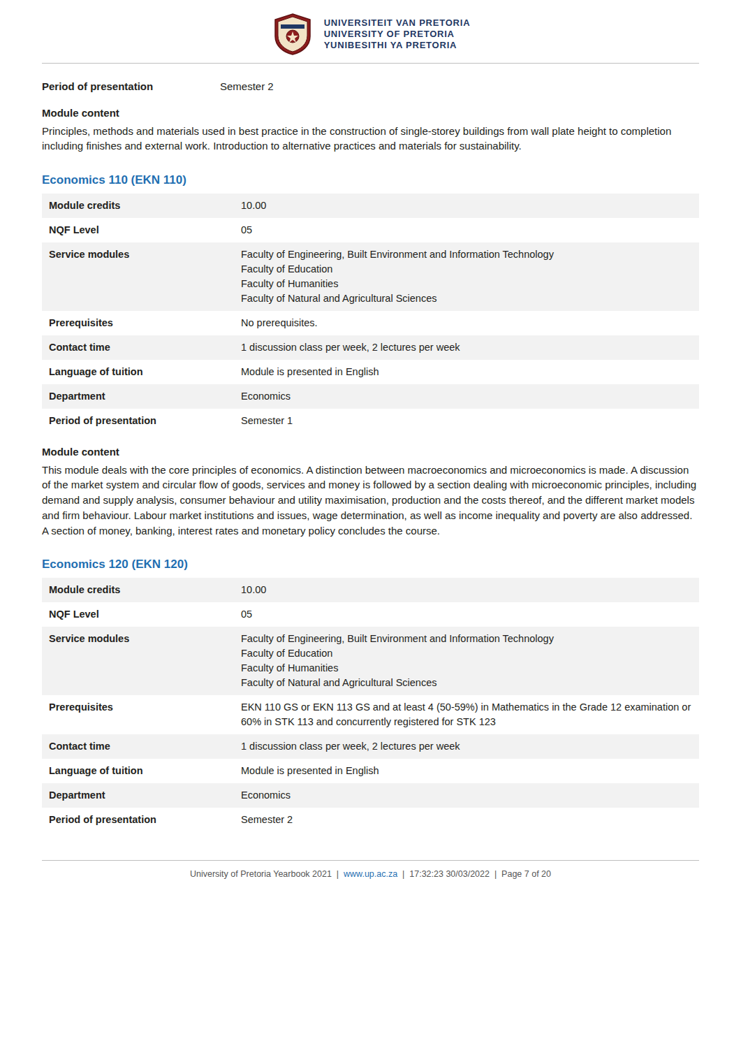Universiteit van Pretoria
University of Pretoria
Yunibesithi ya Pretoria
Period of presentation
Semester 2
Module content
Principles, methods and materials used in best practice in the construction of single-storey buildings from wall plate height to completion including finishes and external work. Introduction to alternative practices and materials for sustainability.
Economics 110 (EKN 110)
| Module credits | 10.00 |
| NQF Level | 05 |
| Service modules | Faculty of Engineering, Built Environment and Information Technology Faculty of Education Faculty of Humanities Faculty of Natural and Agricultural Sciences |
| Prerequisites | No prerequisites. |
| Contact time | 1 discussion class per week, 2 lectures per week |
| Language of tuition | Module is presented in English |
| Department | Economics |
| Period of presentation | Semester 1 |
Module content
This module deals with the core principles of economics. A distinction between macroeconomics and microeconomics is made. A discussion of the market system and circular flow of goods, services and money is followed by a section dealing with microeconomic principles, including demand and supply analysis, consumer behaviour and utility maximisation, production and the costs thereof, and the different market models and firm behaviour. Labour market institutions and issues, wage determination, as well as income inequality and poverty are also addressed. A section of money, banking, interest rates and monetary policy concludes the course.
Economics 120 (EKN 120)
| Module credits | 10.00 |
| NQF Level | 05 |
| Service modules | Faculty of Engineering, Built Environment and Information Technology Faculty of Education Faculty of Humanities Faculty of Natural and Agricultural Sciences |
| Prerequisites | EKN 110 GS or EKN 113 GS and at least 4 (50-59%) in Mathematics in the Grade 12 examination or 60% in STK 113 and concurrently registered for STK 123 |
| Contact time | 1 discussion class per week, 2 lectures per week |
| Language of tuition | Module is presented in English |
| Department | Economics |
| Period of presentation | Semester 2 |
University of Pretoria Yearbook 2021 | www.up.ac.za | 17:32:23 30/03/2022 | Page 7 of 20